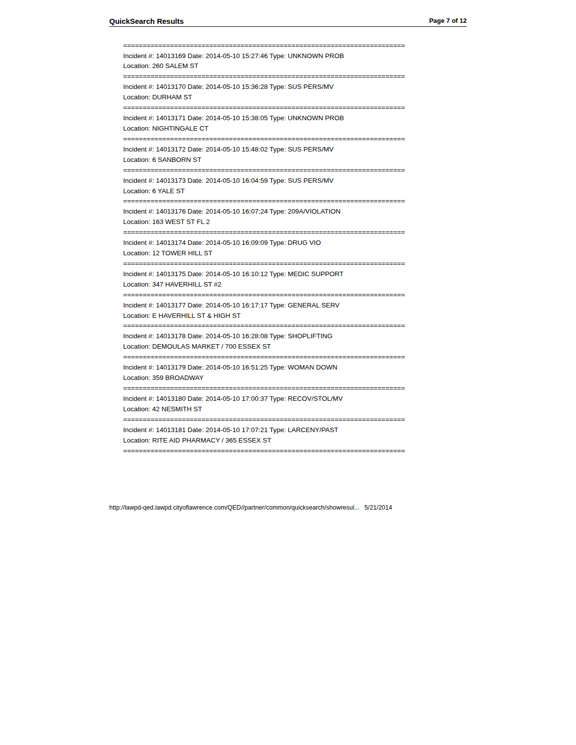QuickSearch Results
Page 7 of 12
========================================================================
Incident #: 14013169 Date: 2014-05-10 15:27:46 Type: UNKNOWN PROB
Location: 260 SALEM ST
========================================================================
Incident #: 14013170 Date: 2014-05-10 15:36:28 Type: SUS PERS/MV
Location: DURHAM ST
========================================================================
Incident #: 14013171 Date: 2014-05-10 15:38:05 Type: UNKNOWN PROB
Location: NIGHTINGALE CT
========================================================================
Incident #: 14013172 Date: 2014-05-10 15:48:02 Type: SUS PERS/MV
Location: 6 SANBORN ST
========================================================================
Incident #: 14013173 Date: 2014-05-10 16:04:59 Type: SUS PERS/MV
Location: 6 YALE ST
========================================================================
Incident #: 14013176 Date: 2014-05-10 16:07:24 Type: 209A/VIOLATION
Location: 163 WEST ST FL 2
========================================================================
Incident #: 14013174 Date: 2014-05-10 16:09:09 Type: DRUG VIO
Location: 12 TOWER HILL ST
========================================================================
Incident #: 14013175 Date: 2014-05-10 16:10:12 Type: MEDIC SUPPORT
Location: 347 HAVERHILL ST #2
========================================================================
Incident #: 14013177 Date: 2014-05-10 16:17:17 Type: GENERAL SERV
Location: E HAVERHILL ST & HIGH ST
========================================================================
Incident #: 14013178 Date: 2014-05-10 16:28:08 Type: SHOPLIFTING
Location: DEMOULAS MARKET / 700 ESSEX ST
========================================================================
Incident #: 14013179 Date: 2014-05-10 16:51:25 Type: WOMAN DOWN
Location: 359 BROADWAY
========================================================================
Incident #: 14013180 Date: 2014-05-10 17:00:37 Type: RECOV/STOL/MV
Location: 42 NESMITH ST
========================================================================
Incident #: 14013181 Date: 2014-05-10 17:07:21 Type: LARCENY/PAST
Location: RITE AID PHARMACY / 365 ESSEX ST
========================================================================
http://lawpd-qed.lawpd.cityoflawrence.com/QED//partner/common/quicksearch/showresul... 5/21/2014